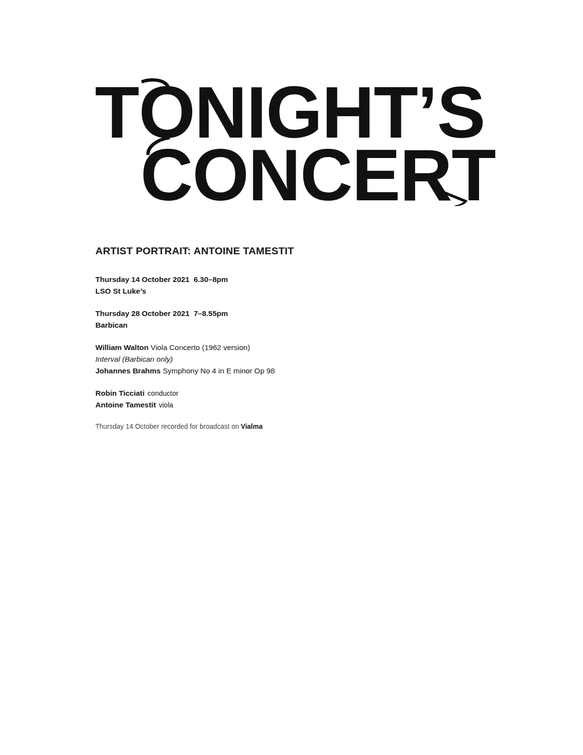TONIGHT’S
CONCERT
Artist Portrait: Antoine Tamestit
Thursday 14 October 2021 6.30–8pm
LSO St Luke’s
Thursday 28 October 2021 7–8.55pm
Barbican
William Walton Viola Concerto (1962 version)
Interval (Barbican only)
Johannes Brahms Symphony No 4 in E minor Op 98
Robin Ticciati conductor
Antoine Tamestit viola
Thursday 14 October recorded for broadcast on Vialma